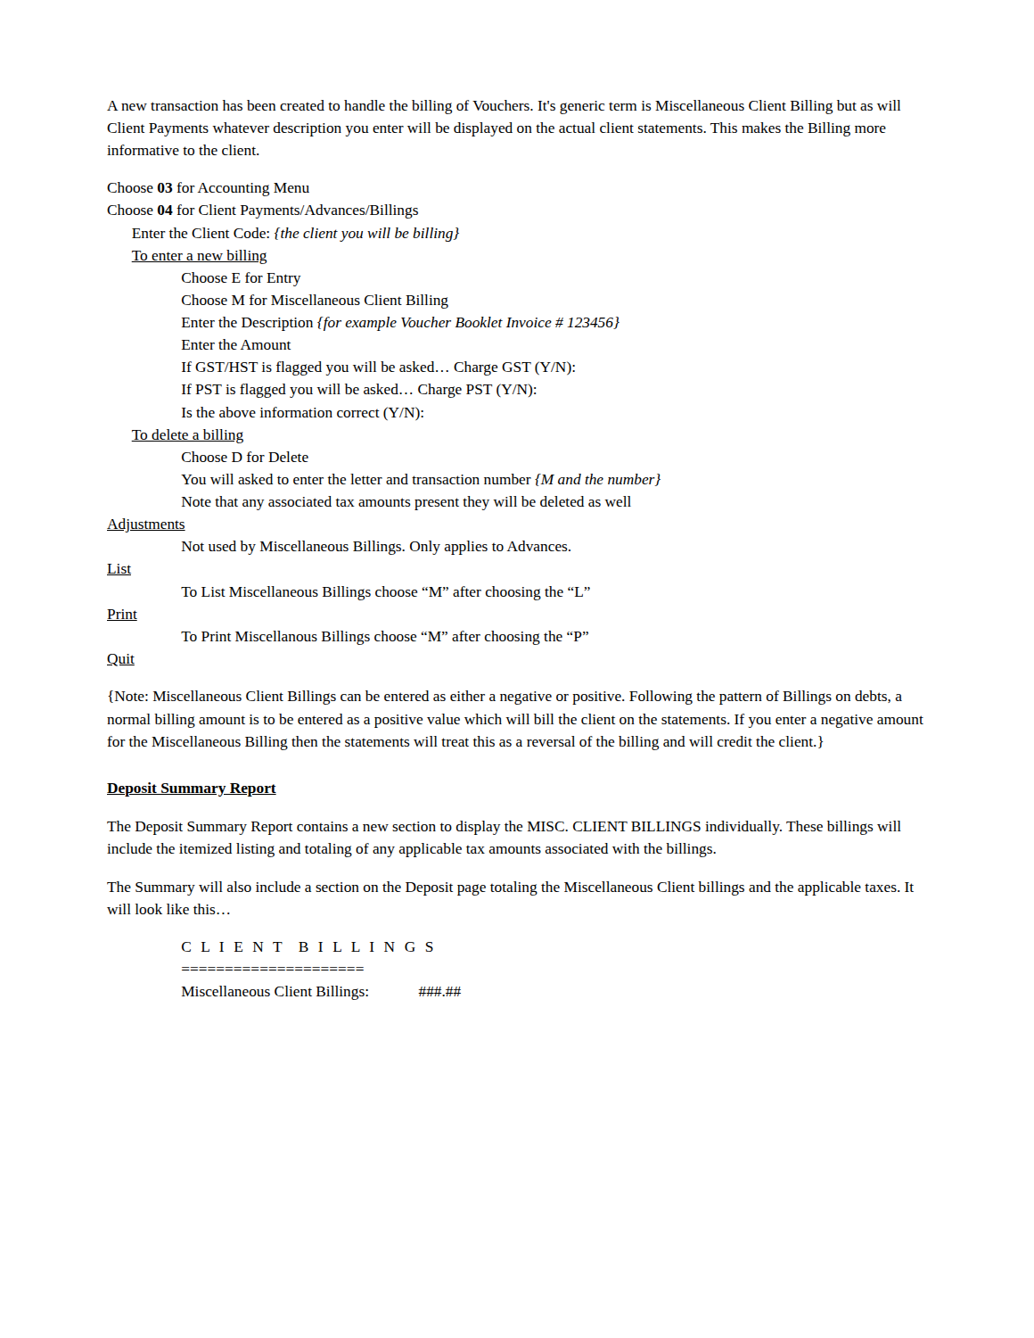A new transaction has been created to handle the billing of Vouchers. It's generic term is Miscellaneous Client Billing but as will Client Payments whatever description you enter will be displayed on the actual client statements. This makes the Billing more informative to the client.
Choose 03 for Accounting Menu
Choose 04 for Client Payments/Advances/Billings
Enter the Client Code: {the client you will be billing}
To enter a new billing
Choose E for Entry
Choose M for Miscellaneous Client Billing
Enter the Description {for example Voucher Booklet Invoice # 123456}
Enter the Amount
If GST/HST is flagged you will be asked… Charge GST (Y/N):
If PST is flagged you will be asked… Charge PST (Y/N):
Is the above information correct (Y/N):
To delete a billing
Choose D for Delete
You will asked to enter the letter and transaction number {M and the number}
Note that any associated tax amounts present they will be deleted as well
Adjustments
Not used by Miscellaneous Billings. Only applies to Advances.
List
To List Miscellaneous Billings choose “M” after choosing the “L”
Print
To Print Miscellanous Billings choose “M” after choosing the “P”
Quit
{Note: Miscellaneous Client Billings can be entered as either a negative or positive. Following the pattern of Billings on debts, a normal billing amount is to be entered as a positive value which will bill the client on the statements. If you enter a negative amount for the Miscellaneous Billing then the statements will treat this as a reversal of the billing and will credit the client.}
Deposit Summary Report
The Deposit Summary Report contains a new section to display the MISC. CLIENT BILLINGS individually. These billings will include the itemized listing and totaling of any applicable tax amounts associated with the billings.
The Summary will also include a section on the Deposit page totaling the Miscellaneous Client billings and the applicable taxes. It will look like this…
C L I E N T B I L L I N G S
=====================
Miscellaneous Client Billings:###.##